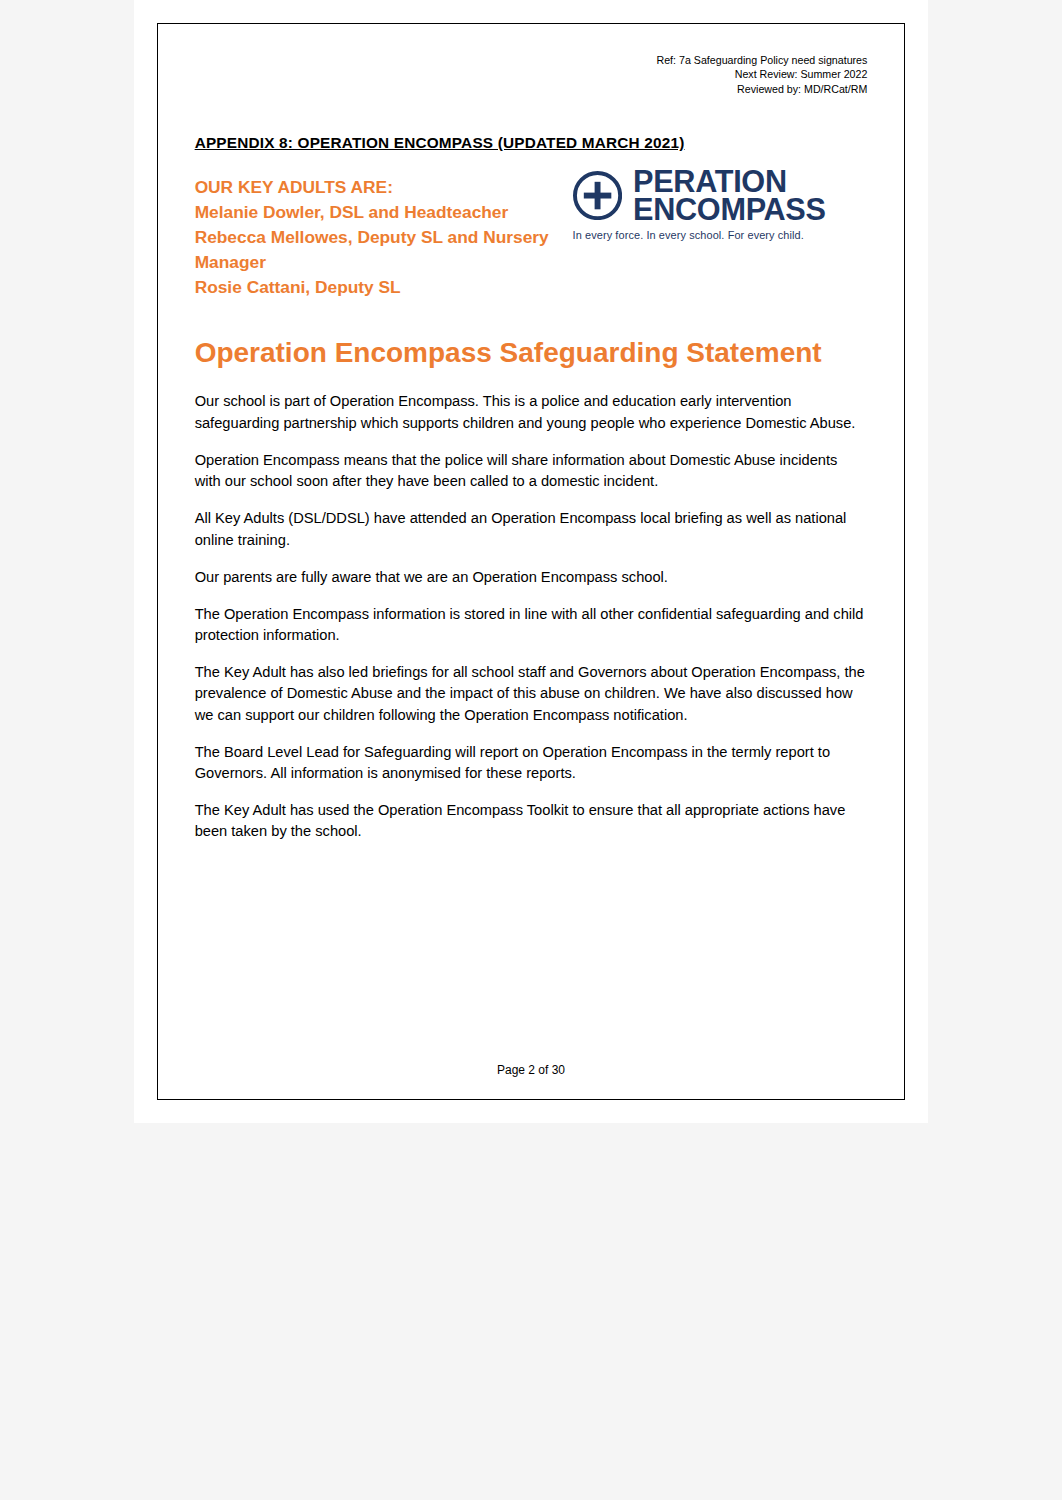Ref: 7a Safeguarding Policy need signatures
Next Review: Summer 2022
Reviewed by: MD/RCat/RM
APPENDIX 8: OPERATION ENCOMPASS (UPDATED MARCH 2021)
PERATION
ENCOMPASS
In every force. In every school. For every child.
OUR KEY ADULTS ARE:
Melanie Dowler, DSL and Headteacher
Rebecca Mellowes, Deputy SL and Nursery Manager
Rosie Cattani, Deputy SL
Operation Encompass Safeguarding Statement
Our school is part of Operation Encompass. This is a police and education early intervention safeguarding partnership which supports children and young people who experience Domestic Abuse.
Operation Encompass means that the police will share information about Domestic Abuse incidents with our school soon after they have been called to a domestic incident.
All Key Adults (DSL/DDSL) have attended an Operation Encompass local briefing as well as national online training.
Our parents are fully aware that we are an Operation Encompass school.
The Operation Encompass information is stored in line with all other confidential safeguarding and child protection information.
The Key Adult has also led briefings for all school staff and Governors about Operation Encompass, the prevalence of Domestic Abuse and the impact of this abuse on children. We have also discussed how we can support our children following the Operation Encompass notification.
The Board Level Lead for Safeguarding will report on Operation Encompass in the termly report to Governors. All information is anonymised for these reports.
The Key Adult has used the Operation Encompass Toolkit to ensure that all appropriate actions have been taken by the school.
Page 2 of 30